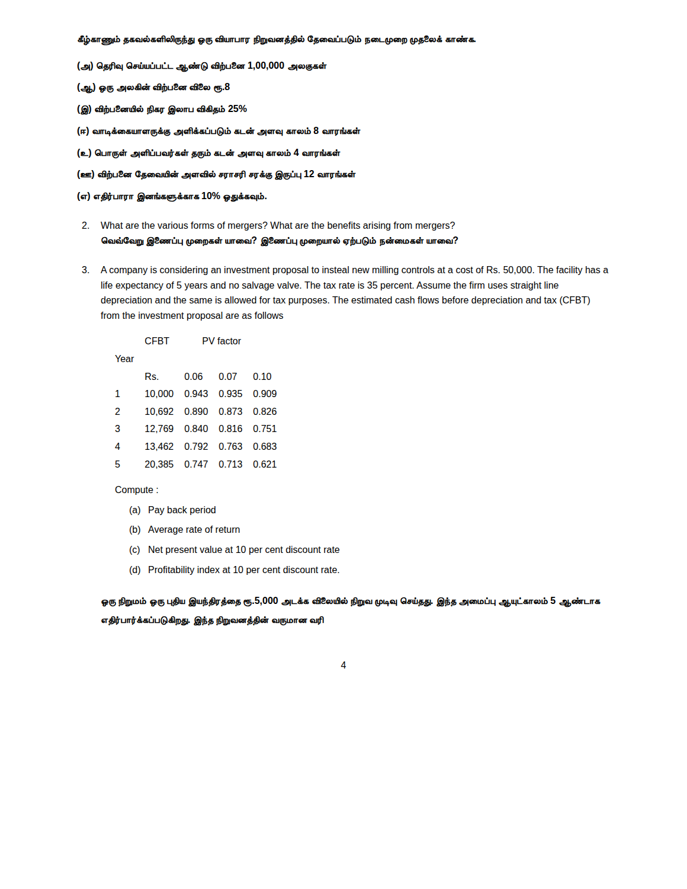கீழ்காணும் தகவல்களிலிருந்து ஒரு வியாபார நிறுவனத்தில் தேவைப்படும் நடைமுறை முதலைக் காண்க.
(அ) தெரிவு செய்யப்பட்ட ஆண்டு விற்பனை 1,00,000 அலகுகள்
(ஆ) ஒரு அலகின் விற்பனை விலை ரூ.8
(இ) விற்பனையில் நிகர இலாப விகிதம் 25%
(ஈ) வாடிக்கையாளருக்கு அளிக்கப்படும் கடன் அளவு காலம் 8 வாரங்கள்
(உ) பொருள் அளிப்பவர்கள் தரும் கடன் அளவு காலம் 4 வாரங்கள்
(ஊ) விற்பனை தேவையின் அளவில் சராசரி சரக்கு இருப்பு 12 வாரங்கள்
(எ) எதிர்பாரா இனங்களுக்காக 10% ஒதுக்கவும்.
What are the various forms of mergers? What are the benefits arising from mergers?
வெவ்வேறு இணைப்பு முறைகள் யாவை? இணைப்பு முறையால் ஏற்படும் நன்மைகள் யாவை?
A company is considering an investment proposal to insteal new milling controls at a cost of Rs. 50,000. The facility has a life expectancy of 5 years and no salvage valve. The tax rate is 35 percent. Assume the firm uses straight line depreciation and the same is allowed for tax purposes. The estimated cash flows before depreciation and tax (CFBT) from the investment proposal are as follows
| | CFBT | PV factor |
| Year | | | | |
| | Rs. | 0.06 | 0.07 | 0.10 |
| 1 | 10,000 | 0.943 | 0.935 | 0.909 |
| 2 | 10,692 | 0.890 | 0.873 | 0.826 |
| 3 | 12,769 | 0.840 | 0.816 | 0.751 |
| 4 | 13,462 | 0.792 | 0.763 | 0.683 |
| 5 | 20,385 | 0.747 | 0.713 | 0.621 |
Compute :
Pay back period
Average rate of return
Net present value at 10 per cent discount rate
Profitability index at 10 per cent discount rate.
ஒரு நிறுமம் ஒரு புதிய இயந்திரத்தை ரூ.5,000 அடக்க விலையில் நிறுவ முடிவு செய்தது. இந்த அமைப்பு ஆயுட்காலம் 5 ஆண்டாக எதிர்பார்க்கப்படுகிறது. இந்த நிறுவனத்தின் வருமான வரி
4